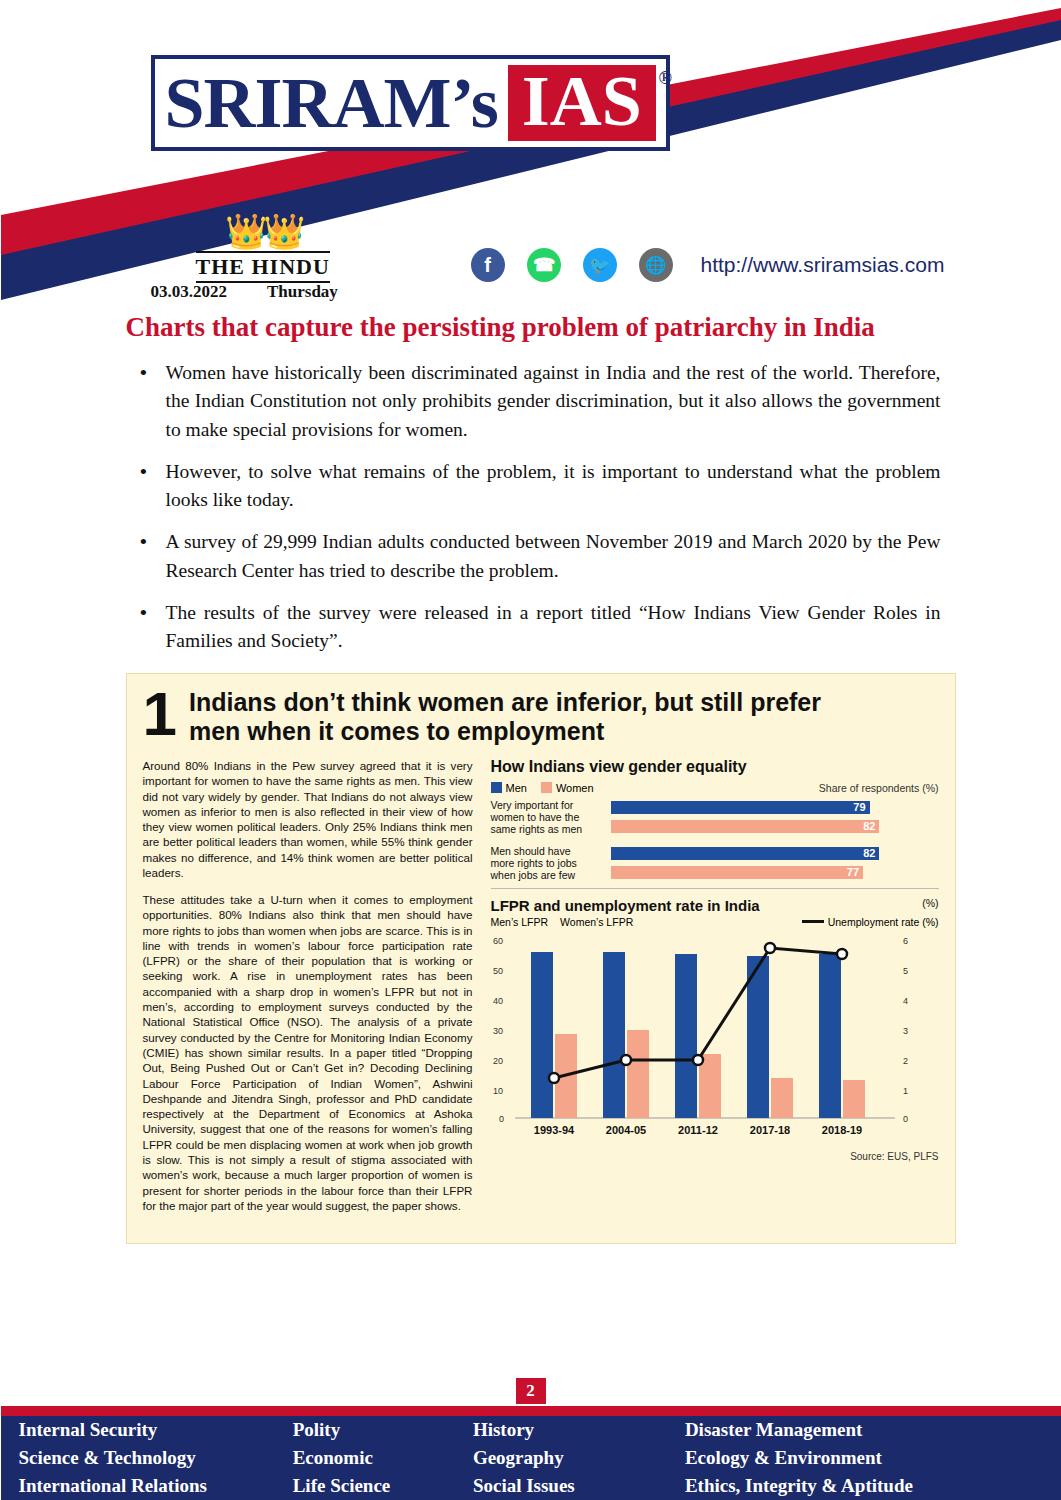SRIRAM’s
IAS®
👑👑
THE HINDU
f
☎
🐦
🌐
http://www.sriramsias.com
03.03.2022Thursday
Charts that capture the persisting problem of patriarchy in India
Women have historically been discriminated against in India and the rest of the world. Therefore, the Indian Constitution not only prohibits gender discrimination, but it also allows the government to make special provisions for women.
However, to solve what remains of the problem, it is important to understand what the problem looks like today.
A survey of 29,999 Indian adults conducted between November 2019 and March 2020 by the Pew Research Center has tried to describe the problem.
The results of the survey were released in a report titled “How Indians View Gender Roles in Families and Society”.
1
Indians don’t think women are inferior, but still prefer
men when it comes to employment
Around 80% Indians in the Pew survey agreed that it is very important for women to have the same rights as men. This view did not vary widely by gender. That Indians do not always view women as inferior to men is also reflected in their view of how they view women political leaders. Only 25% Indians think men are better political leaders than women, while 55% think gender makes no difference, and 14% think women are better political leaders.
These attitudes take a U-turn when it comes to employment opportunities. 80% Indians also think that men should have more rights to jobs than women when jobs are scarce. This is in line with trends in women’s labour force participation rate (LFPR) or the share of their population that is working or seeking work. A rise in unemployment rates has been accompanied with a sharp drop in women’s LFPR but not in men’s, according to employment surveys conducted by the National Statistical Office (NSO). The analysis of a private survey conducted by the Centre for Monitoring Indian Economy (CMIE) has shown similar results. In a paper titled “Dropping Out, Being Pushed Out or Can’t Get in? Decoding Declining Labour Force Participation of Indian Women”, Ashwini Deshpande and Jitendra Singh, professor and PhD candidate respectively at the Department of Economics at Ashoka University, suggest that one of the reasons for women’s falling LFPR could be men displacing women at work when job growth is slow. This is not simply a result of stigma associated with women’s work, because a much larger proportion of women is present for shorter periods in the labour force than their LFPR for the major part of the year would suggest, the paper shows.
How Indians view gender equality
Men Women Share of respondents (%)
| Very important for women to have the same rights as men | 79 |
| 82 |
| Men should have more rights to jobs when jobs are few | 82 |
| 77 |
LFPR and unemployment rate in India (%)
Men’s LFPR Women’s LFPR Unemployment rate (%)
60 50 40 30 20 10 0 6 5 4 3 2 1 0 1993-94 2004-05 2011-12 2017-18 2018-19
Source: EUS, PLFS
2
| Internal Security | Polity | History | Disaster Management |
| Science & Technology | Economic | Geography | Ecology & Environment |
| International Relations | Life Science | Social Issues | Ethics, Integrity & Aptitude |